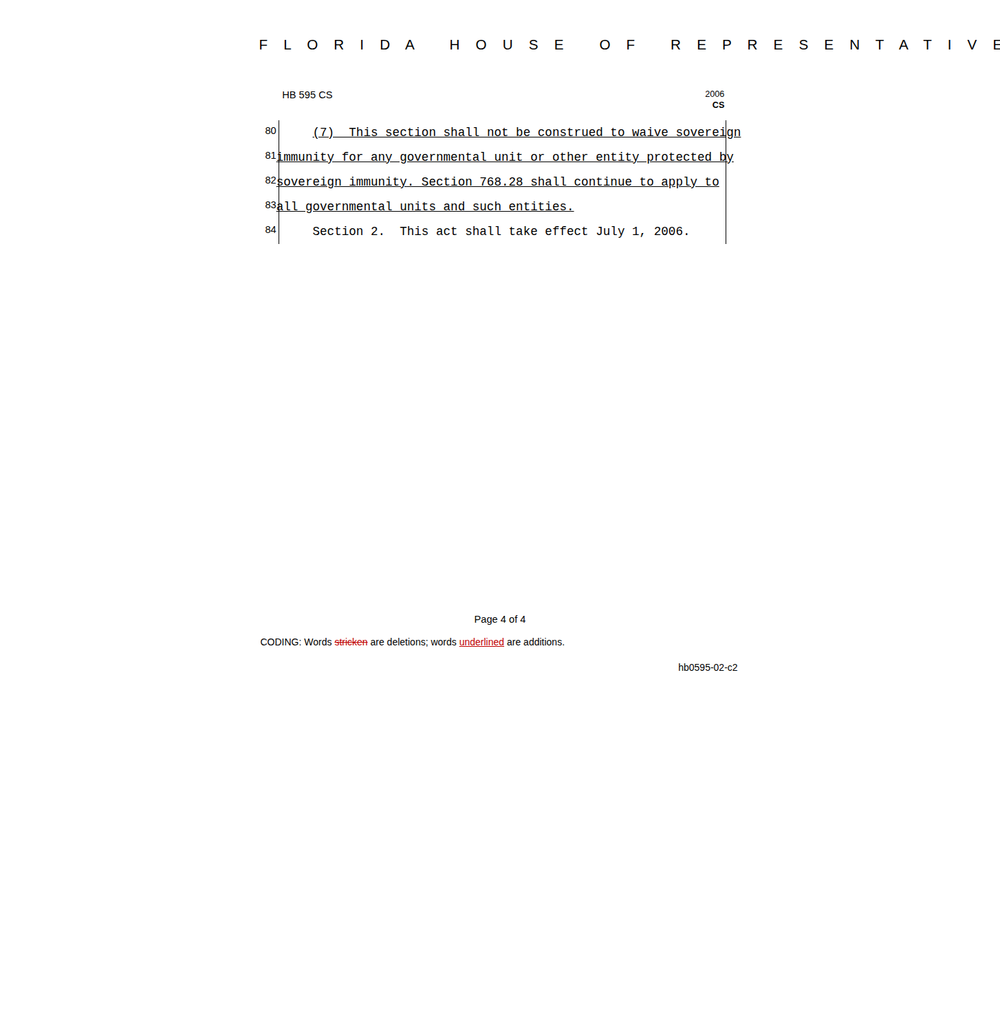F L O R I D A H O U S E O F R E P R E S E N T A T I V E S
HB 595 CS 2006 CS
| 80 | (7) This section shall not be construed to waive sovereign |
| 81 | immunity for any governmental unit or other entity protected by |
| 82 | sovereign immunity. Section 768.28 shall continue to apply to |
| 83 | all governmental units and such entities. |
| 84 | Section 2. This act shall take effect July 1, 2006. |
Page 4 of 4
CODING: Words stricken are deletions; words underlined are additions.
hb0595-02-c2